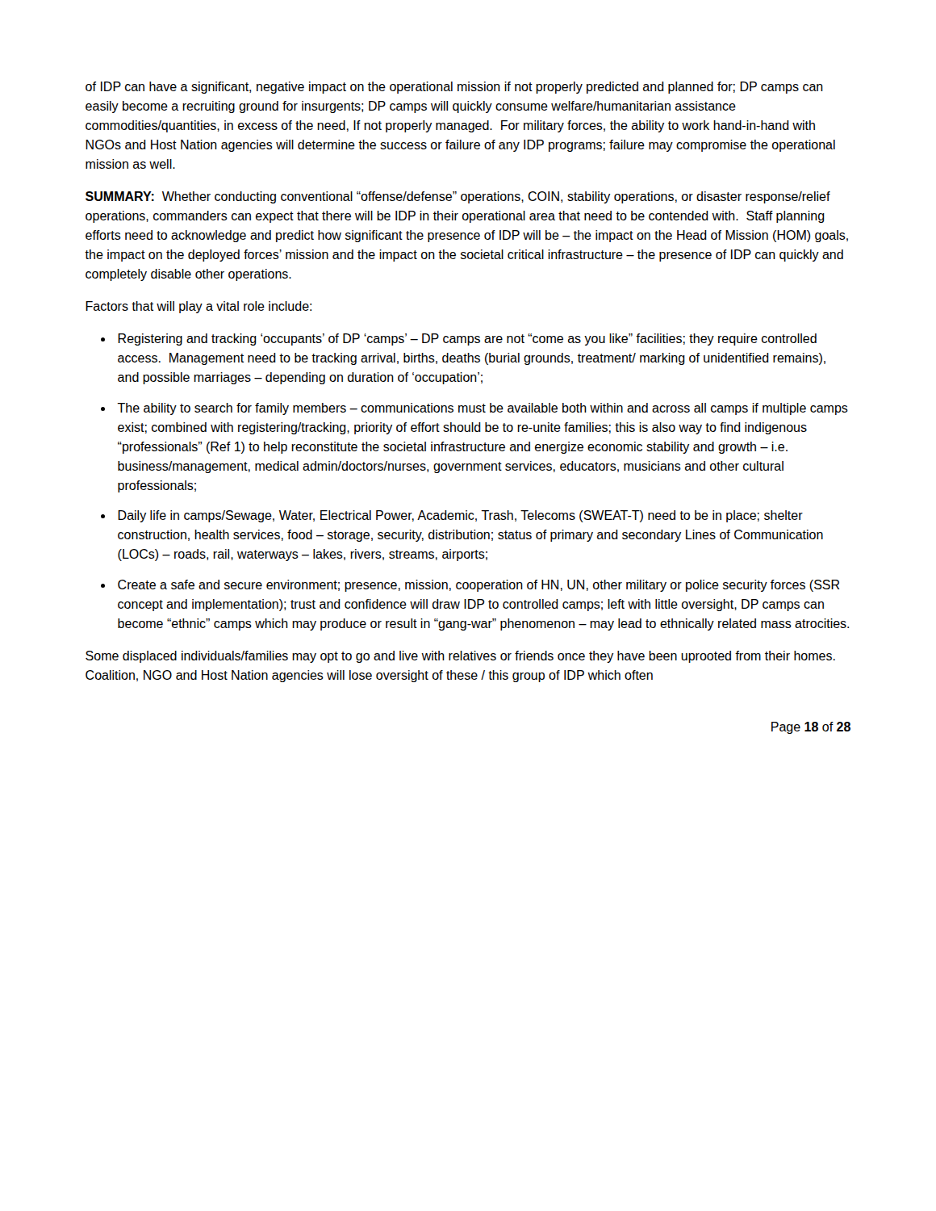of IDP can have a significant, negative impact on the operational mission if not properly predicted and planned for; DP camps can easily become a recruiting ground for insurgents; DP camps will quickly consume welfare/humanitarian assistance commodities/quantities, in excess of the need, If not properly managed. For military forces, the ability to work hand-in-hand with NGOs and Host Nation agencies will determine the success or failure of any IDP programs; failure may compromise the operational mission as well.
SUMMARY: Whether conducting conventional “offense/defense” operations, COIN, stability operations, or disaster response/relief operations, commanders can expect that there will be IDP in their operational area that need to be contended with. Staff planning efforts need to acknowledge and predict how significant the presence of IDP will be – the impact on the Head of Mission (HOM) goals, the impact on the deployed forces’ mission and the impact on the societal critical infrastructure – the presence of IDP can quickly and completely disable other operations.
Factors that will play a vital role include:
Registering and tracking ‘occupants’ of DP ‘camps’ – DP camps are not “come as you like” facilities; they require controlled access. Management need to be tracking arrival, births, deaths (burial grounds, treatment/ marking of unidentified remains), and possible marriages – depending on duration of ‘occupation’;
The ability to search for family members – communications must be available both within and across all camps if multiple camps exist; combined with registering/tracking, priority of effort should be to re-unite families; this is also way to find indigenous “professionals” (Ref 1) to help reconstitute the societal infrastructure and energize economic stability and growth – i.e. business/management, medical admin/doctors/nurses, government services, educators, musicians and other cultural professionals;
Daily life in camps/Sewage, Water, Electrical Power, Academic, Trash, Telecoms (SWEAT-T) need to be in place; shelter construction, health services, food – storage, security, distribution; status of primary and secondary Lines of Communication (LOCs) – roads, rail, waterways – lakes, rivers, streams, airports;
Create a safe and secure environment; presence, mission, cooperation of HN, UN, other military or police security forces (SSR concept and implementation); trust and confidence will draw IDP to controlled camps; left with little oversight, DP camps can become “ethnic” camps which may produce or result in “gang-war” phenomenon – may lead to ethnically related mass atrocities.
Some displaced individuals/families may opt to go and live with relatives or friends once they have been uprooted from their homes. Coalition, NGO and Host Nation agencies will lose oversight of these / this group of IDP which often
Page 18 of 28